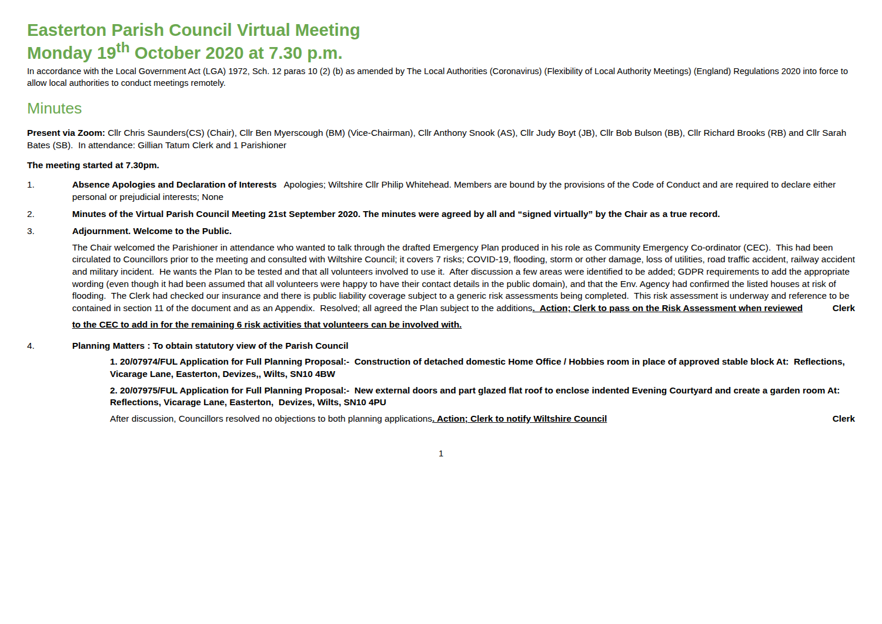Easterton Parish Council Virtual Meeting Monday 19th October 2020 at 7.30 p.m.
In accordance with the Local Government Act (LGA) 1972, Sch. 12 paras 10 (2) (b) as amended by The Local Authorities (Coronavirus) (Flexibility of Local Authority Meetings) (England) Regulations 2020 into force to allow local authorities to conduct meetings remotely.
Minutes
Present via Zoom: Cllr Chris Saunders(CS) (Chair), Cllr Ben Myerscough (BM) (Vice-Chairman), Cllr Anthony Snook (AS), Cllr Judy Boyt (JB), Cllr Bob Bulson (BB), Cllr Richard Brooks (RB) and Cllr Sarah Bates (SB). In attendance: Gillian Tatum Clerk and 1 Parishioner
The meeting started at 7.30pm.
Absence Apologies and Declaration of Interests Apologies; Wiltshire Cllr Philip Whitehead. Members are bound by the provisions of the Code of Conduct and are required to declare either personal or prejudicial interests; None
Minutes of the Virtual Parish Council Meeting 21st September 2020. The minutes were agreed by all and “signed virtually” by the Chair as a true record.
Adjournment. Welcome to the Public.
The Chair welcomed the Parishioner in attendance who wanted to talk through the drafted Emergency Plan produced in his role as Community Emergency Co-ordinator (CEC). This had been circulated to Councillors prior to the meeting and consulted with Wiltshire Council; it covers 7 risks; COVID-19, flooding, storm or other damage, loss of utilities, road traffic accident, railway accident and military incident. He wants the Plan to be tested and that all volunteers involved to use it. After discussion a few areas were identified to be added; GDPR requirements to add the appropriate wording (even though it had been assumed that all volunteers were happy to have their contact details in the public domain), and that the Env. Agency had confirmed the listed houses at risk of flooding. The Clerk had checked our insurance and there is public liability coverage subject to a generic risk assessments being completed. This risk assessment is underway and reference to be contained in section 11 of the document and as an Appendix. Resolved; all agreed the Plan subject to the additions. Action; Clerk to pass on the Risk Assessment when reviewed Clerk
to the CEC to add in for the remaining 6 risk activities that volunteers can be involved with.
Planning Matters : To obtain statutory view of the Parish Council
1. 20/07974/FUL Application for Full Planning Proposal:- Construction of detached domestic Home Office / Hobbies room in place of approved stable block At: Reflections, Vicarage Lane, Easterton, Devizes,, Wilts, SN10 4BW
2. 20/07975/FUL Application for Full Planning Proposal:- New external doors and part glazed flat roof to enclose indented Evening Courtyard and create a garden room At: Reflections, Vicarage Lane, Easterton, Devizes, Wilts, SN10 4PU
After discussion, Councillors resolved no objections to both planning applications. Action; Clerk to notify Wiltshire Council Clerk
1